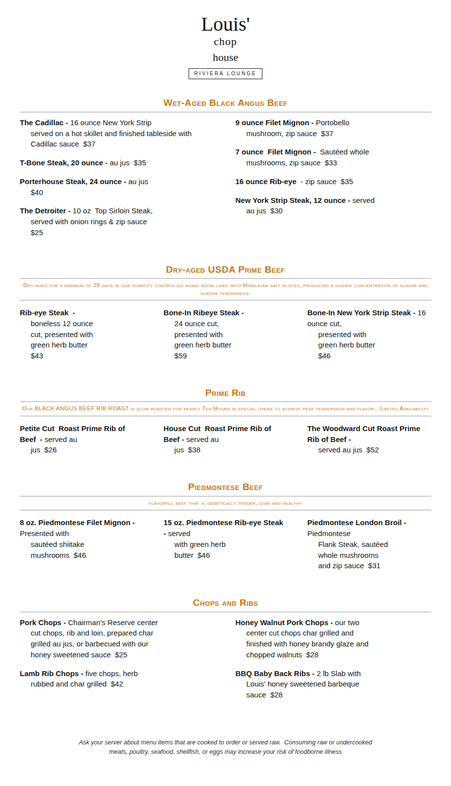Louis'
chop
house
Riviera Lounge
Wet-Aged Black Angus Beef
The Cadillac - 16 ounce New York Strip served on a hot skillet and finished tableside with Cadillac sauce $37
T-Bone Steak, 20 ounce - au jus $35
Porterhouse Steak, 24 ounce - au jus $40
The Detroiter - 10 oz Top Sirloin Steak, served with onion rings & zip sauce $25
9 ounce Filet Mignon - Portobello mushroom, zip sauce $37
7 ounce Filet Mignon - Sautéed whole mushrooms, zip sauce $33
16 ounce Rib-eye - zip sauce $35
New York Strip Steak, 12 ounce - served au jus $30
Dry-aged USDA Prime Beef
Dry-aged for a minimum of 28 days in our humidity controlled aging room lined with Himalayan salt blocks, producing a higher concentration of flavor and superb tenderness.
Rib-eye Steak - boneless 12 ounce cut, presented with green herb butter $43
Bone-In Ribeye Steak - 24 ounce cut, presented with green herb butter $59
Bone-In New York Strip Steak - 16 ounce cut, presented with green herb butter $46
Prime Rib
Our BLACK ANGUS BEEF RIB ROAST is slow roasted for nearly Ten Hours in special ovens to achieve peak tenderness and flavor…Limited Availability
Petite Cut Roast Prime Rib of Beef - served au jus $26
House Cut Roast Prime Rib of Beef - served au jus $38
The Woodward Cut Roast Prime Rib of Beef - served au jus $52
Piedmontese Beef
flavorful beef that is genetically tender, lean and healthy
8 oz. Piedmontese Filet Mignon - Presented with sautéed shiitake mushrooms $46
15 oz. Piedmontese Rib-eye Steak - served with green herb butter $46
Piedmontese London Broil - Piedmontese Flank Steak, sautéed whole mushrooms and zip sauce $31
Chops and Ribs
Pork Chops - Chairman's Reserve center cut chops, rib and loin, prepared char grilled au jus, or barbecued with our honey sweetened sauce $25
Lamb Rib Chops - five chops, herb rubbed and char grilled $42
Honey Walnut Pork Chops - our two center cut chops char grilled and finished with honey brandy glaze and chopped walnuts $28
BBQ Baby Back Ribs - 2 lb Slab with Louis' honey sweetened barbeque sauce $28
Ask your server about menu items that are cooked to order or served raw. Consuming raw or undercooked
meats, poultry, seafood, shellfish, or eggs may increase your risk of foodborne illness